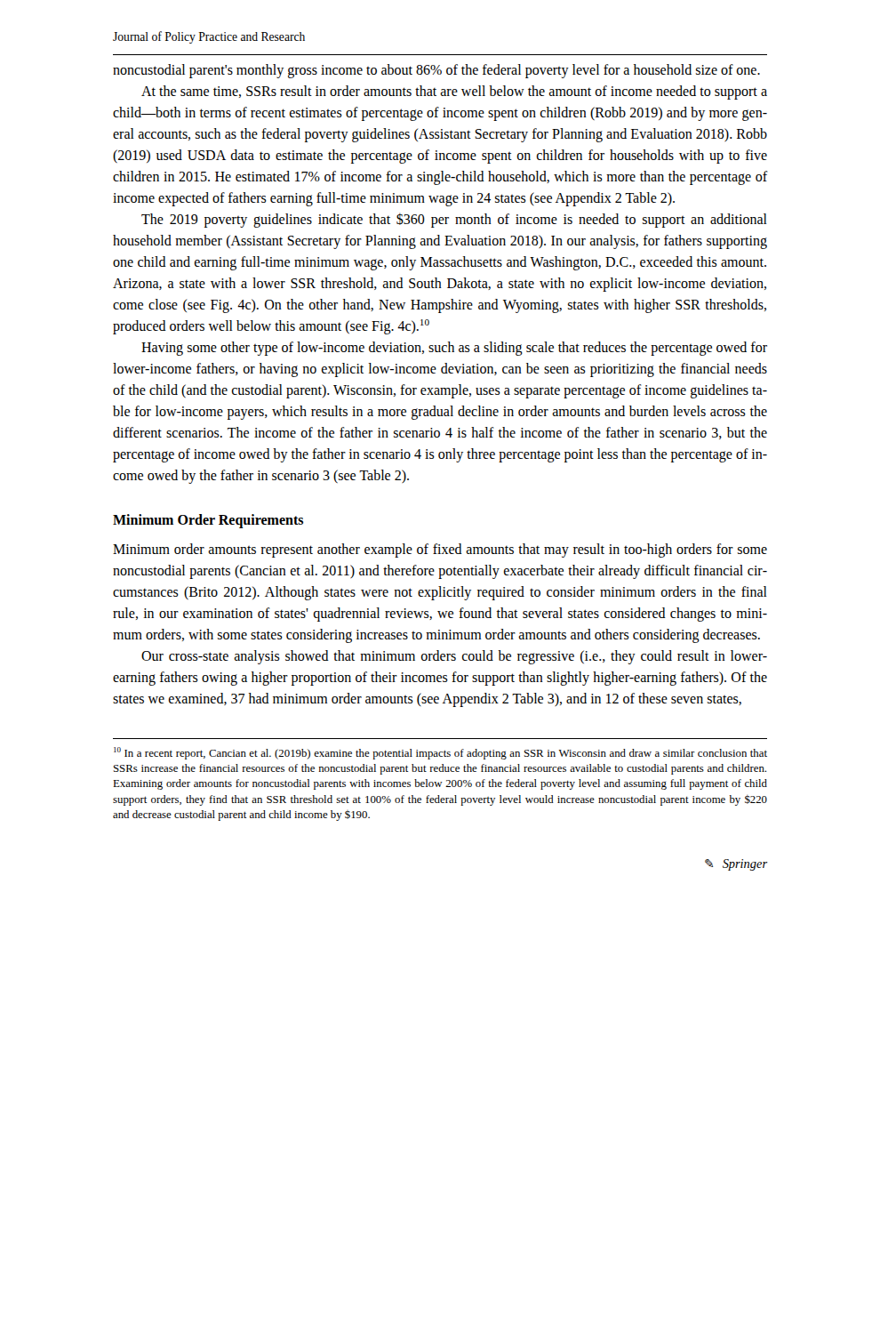Journal of Policy Practice and Research
noncustodial parent's monthly gross income to about 86% of the federal poverty level for a household size of one.
At the same time, SSRs result in order amounts that are well below the amount of income needed to support a child—both in terms of recent estimates of percentage of income spent on children (Robb 2019) and by more general accounts, such as the federal poverty guidelines (Assistant Secretary for Planning and Evaluation 2018). Robb (2019) used USDA data to estimate the percentage of income spent on children for households with up to five children in 2015. He estimated 17% of income for a single-child household, which is more than the percentage of income expected of fathers earning full-time minimum wage in 24 states (see Appendix 2 Table 2).
The 2019 poverty guidelines indicate that $360 per month of income is needed to support an additional household member (Assistant Secretary for Planning and Evaluation 2018). In our analysis, for fathers supporting one child and earning full-time minimum wage, only Massachusetts and Washington, D.C., exceeded this amount. Arizona, a state with a lower SSR threshold, and South Dakota, a state with no explicit low-income deviation, come close (see Fig. 4c). On the other hand, New Hampshire and Wyoming, states with higher SSR thresholds, produced orders well below this amount (see Fig. 4c).10
Having some other type of low-income deviation, such as a sliding scale that reduces the percentage owed for lower-income fathers, or having no explicit low-income deviation, can be seen as prioritizing the financial needs of the child (and the custodial parent). Wisconsin, for example, uses a separate percentage of income guidelines table for low-income payers, which results in a more gradual decline in order amounts and burden levels across the different scenarios. The income of the father in scenario 4 is half the income of the father in scenario 3, but the percentage of income owed by the father in scenario 4 is only three percentage point less than the percentage of income owed by the father in scenario 3 (see Table 2).
Minimum Order Requirements
Minimum order amounts represent another example of fixed amounts that may result in too-high orders for some noncustodial parents (Cancian et al. 2011) and therefore potentially exacerbate their already difficult financial circumstances (Brito 2012). Although states were not explicitly required to consider minimum orders in the final rule, in our examination of states' quadrennial reviews, we found that several states considered changes to minimum orders, with some states considering increases to minimum order amounts and others considering decreases.
Our cross-state analysis showed that minimum orders could be regressive (i.e., they could result in lower-earning fathers owing a higher proportion of their incomes for support than slightly higher-earning fathers). Of the states we examined, 37 had minimum order amounts (see Appendix 2 Table 3), and in 12 of these seven states,
10 In a recent report, Cancian et al. (2019b) examine the potential impacts of adopting an SSR in Wisconsin and draw a similar conclusion that SSRs increase the financial resources of the noncustodial parent but reduce the financial resources available to custodial parents and children. Examining order amounts for noncustodial parents with incomes below 200% of the federal poverty level and assuming full payment of child support orders, they find that an SSR threshold set at 100% of the federal poverty level would increase noncustodial parent income by $220 and decrease custodial parent and child income by $190.
✎Springer